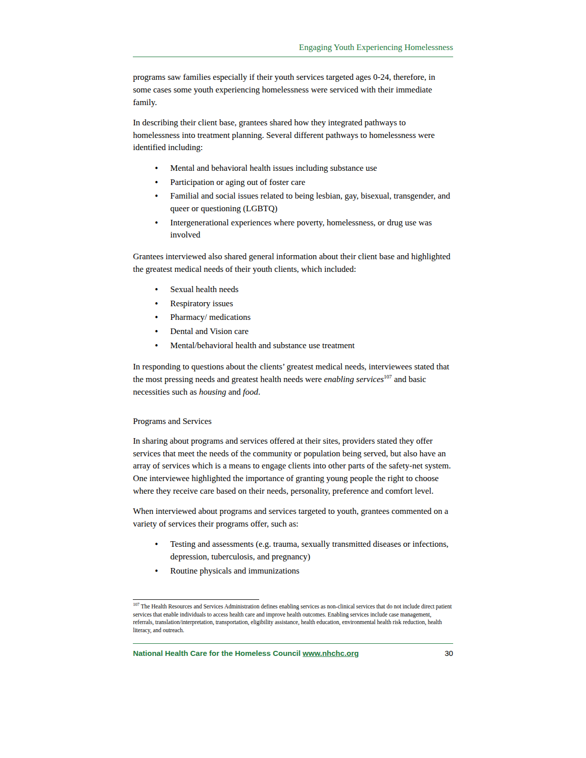Engaging Youth Experiencing Homelessness
programs saw families especially if their youth services targeted ages 0-24, therefore, in some cases some youth experiencing homelessness were serviced with their immediate family.
In describing their client base, grantees shared how they integrated pathways to homelessness into treatment planning. Several different pathways to homelessness were identified including:
Mental and behavioral health issues including substance use
Participation or aging out of foster care
Familial and social issues related to being lesbian, gay, bisexual, transgender, and queer or questioning (LGBTQ)
Intergenerational experiences where poverty, homelessness, or drug use was involved
Grantees interviewed also shared general information about their client base and highlighted the greatest medical needs of their youth clients, which included:
Sexual health needs
Respiratory issues
Pharmacy/ medications
Dental and Vision care
Mental/behavioral health and substance use treatment
In responding to questions about the clients’ greatest medical needs, interviewees stated that the most pressing needs and greatest health needs were enabling services107 and basic necessities such as housing and food.
Programs and Services
In sharing about programs and services offered at their sites, providers stated they offer services that meet the needs of the community or population being served, but also have an array of services which is a means to engage clients into other parts of the safety-net system. One interviewee highlighted the importance of granting young people the right to choose where they receive care based on their needs, personality, preference and comfort level.
When interviewed about programs and services targeted to youth, grantees commented on a variety of services their programs offer, such as:
Testing and assessments (e.g. trauma, sexually transmitted diseases or infections, depression, tuberculosis, and pregnancy)
Routine physicals and immunizations
107 The Health Resources and Services Administration defines enabling services as non-clinical services that do not include direct patient services that enable individuals to access health care and improve health outcomes. Enabling services include case management, referrals, translation/interpretation, transportation, eligibility assistance, health education, environmental health risk reduction, health literacy, and outreach.
National Health Care for the Homeless Council www.nhchc.org
30